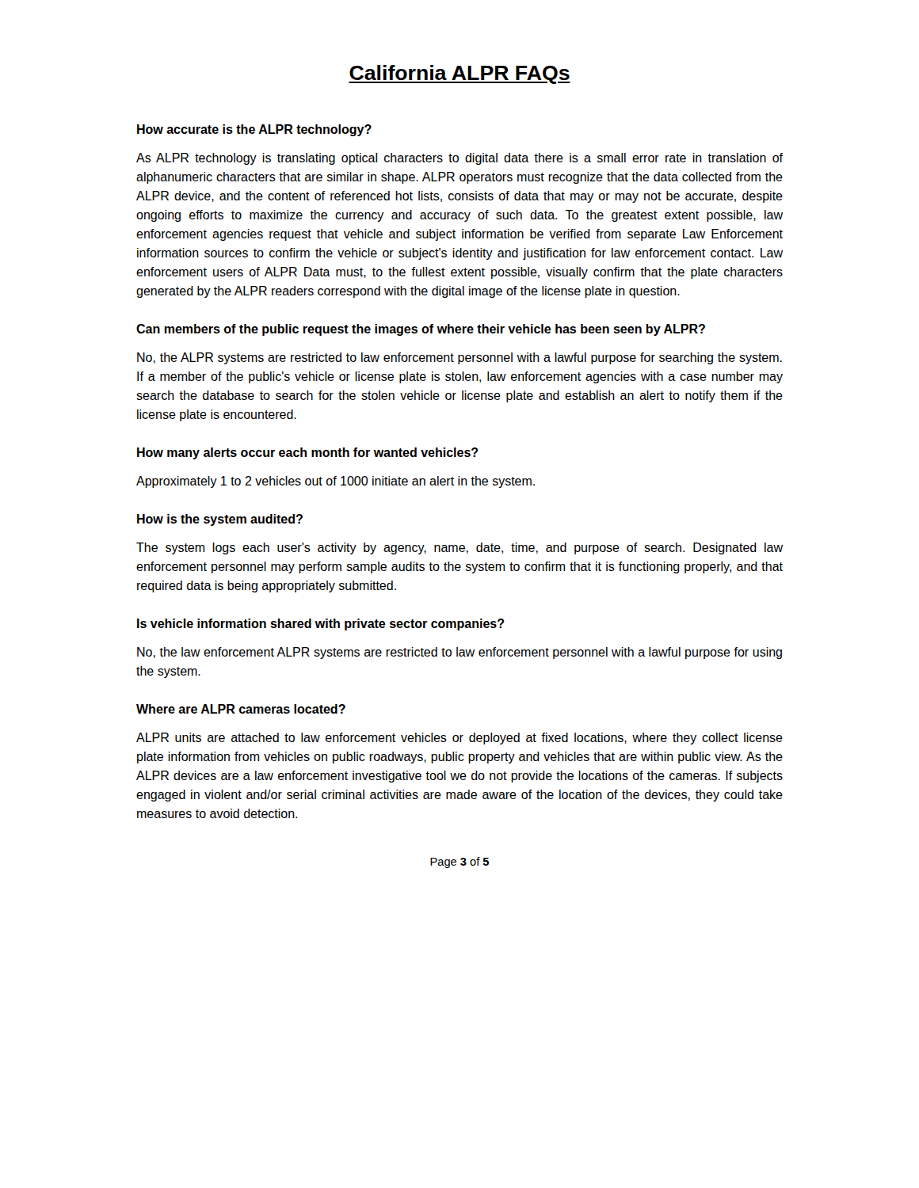California ALPR FAQs
How accurate is the ALPR technology?
As ALPR technology is translating optical characters to digital data there is a small error rate in translation of alphanumeric characters that are similar in shape. ALPR operators must recognize that the data collected from the ALPR device, and the content of referenced hot lists, consists of data that may or may not be accurate, despite ongoing efforts to maximize the currency and accuracy of such data. To the greatest extent possible, law enforcement agencies request that vehicle and subject information be verified from separate Law Enforcement information sources to confirm the vehicle or subject's identity and justification for law enforcement contact. Law enforcement users of ALPR Data must, to the fullest extent possible, visually confirm that the plate characters generated by the ALPR readers correspond with the digital image of the license plate in question.
Can members of the public request the images of where their vehicle has been seen by ALPR?
No, the ALPR systems are restricted to law enforcement personnel with a lawful purpose for searching the system. If a member of the public's vehicle or license plate is stolen, law enforcement agencies with a case number may search the database to search for the stolen vehicle or license plate and establish an alert to notify them if the license plate is encountered.
How many alerts occur each month for wanted vehicles?
Approximately 1 to 2 vehicles out of 1000 initiate an alert in the system.
How is the system audited?
The system logs each user's activity by agency, name, date, time, and purpose of search. Designated law enforcement personnel may perform sample audits to the system to confirm that it is functioning properly, and that required data is being appropriately submitted.
Is vehicle information shared with private sector companies?
No, the law enforcement ALPR systems are restricted to law enforcement personnel with a lawful purpose for using the system.
Where are ALPR cameras located?
ALPR units are attached to law enforcement vehicles or deployed at fixed locations, where they collect license plate information from vehicles on public roadways, public property and vehicles that are within public view. As the ALPR devices are a law enforcement investigative tool we do not provide the locations of the cameras. If subjects engaged in violent and/or serial criminal activities are made aware of the location of the devices, they could take measures to avoid detection.
Page 3 of 5